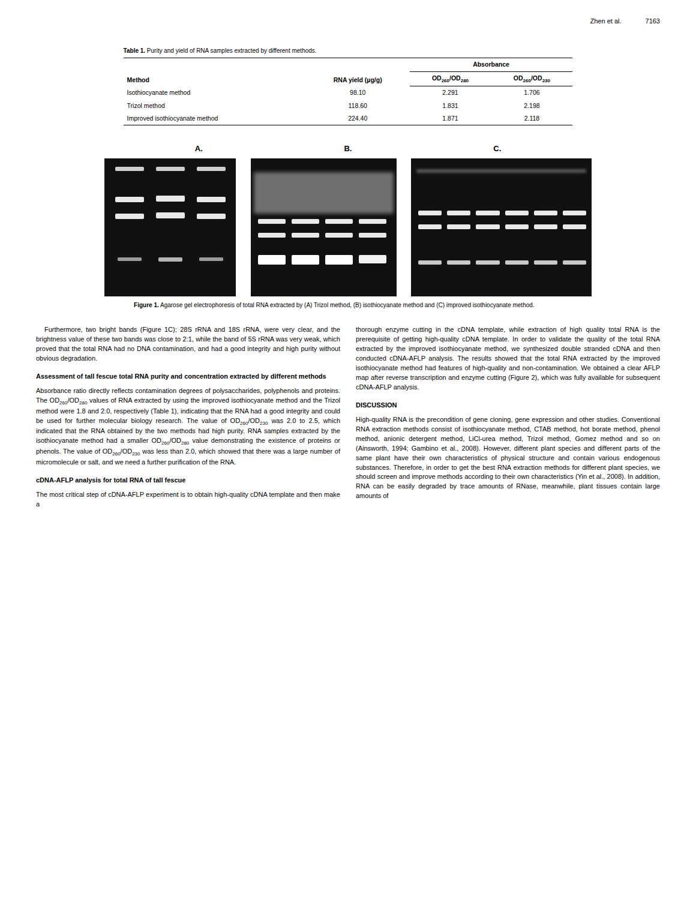Zhen et al. 7163
Table 1. Purity and yield of RNA samples extracted by different methods.
| Method | RNA yield (µg/g) | Absorbance |
| --- | --- | --- |
| OD 260 /OD 280 | OD 260 /OD 230 |
| Isothiocyanate method | 98.10 | 2.291 | 1.706 |
| Trizol method | 118.60 | 1.831 | 2.198 |
| Improved isothiocyanate method | 224.40 | 1.871 | 2.118 |
A. B. C.
Figure 1. Agarose gel electrophoresis of total RNA extracted by (A) Trizol method, (B) isothiocyanate method and (C) improved isothiocyanate method.
Furthermore, two bright bands (Figure 1C); 28S rRNA and 18S rRNA, were very clear, and the brightness value of these two bands was close to 2:1, while the band of 5S rRNA was very weak, which proved that the total RNA had no DNA contamination, and had a good integrity and high purity without obvious degradation.
Assessment of tall fescue total RNA purity and concentration extracted by different methods
Absorbance ratio directly reflects contamination degrees of polysaccharides, polyphenols and proteins. The OD260/OD280 values of RNA extracted by using the improved isothiocyanate method and the Trizol method were 1.8 and 2.0, respectively (Table 1), indicating that the RNA had a good integrity and could be used for further molecular biology research. The value of OD260/OD230 was 2.0 to 2.5, which indicated that the RNA obtained by the two methods had high purity. RNA samples extracted by the isothiocyanate method had a smaller OD260/OD280 value demonstrating the existence of proteins or phenols. The value of OD260/OD230 was less than 2.0, which showed that there was a large number of micromolecule or salt, and we need a further purification of the RNA.
cDNA-AFLP analysis for total RNA of tall fescue
The most critical step of cDNA-AFLP experiment is to obtain high-quality cDNA template and then make a
thorough enzyme cutting in the cDNA template, while extraction of high quality total RNA is the prerequisite of getting high-quality cDNA template. In order to validate the quality of the total RNA extracted by the improved isothiocyanate method, we synthesized double stranded cDNA and then conducted cDNA-AFLP analysis. The results showed that the total RNA extracted by the improved isothiocyanate method had features of high-quality and non-contamination. We obtained a clear AFLP map after reverse transcription and enzyme cutting (Figure 2), which was fully available for subsequent cDNA-AFLP analysis.
DISCUSSION
High-quality RNA is the precondition of gene cloning, gene expression and other studies. Conventional RNA extraction methods consist of isothiocyanate method, CTAB method, hot borate method, phenol method, anionic detergent method, LiCl-urea method, Trizol method, Gomez method and so on (Ainsworth, 1994; Gambino et al., 2008). However, different plant species and different parts of the same plant have their own characteristics of physical structure and contain various endogenous substances. Therefore, in order to get the best RNA extraction methods for different plant species, we should screen and improve methods according to their own characteristics (Yin et al., 2008). In addition, RNA can be easily degraded by trace amounts of RNase, meanwhile, plant tissues contain large amounts of